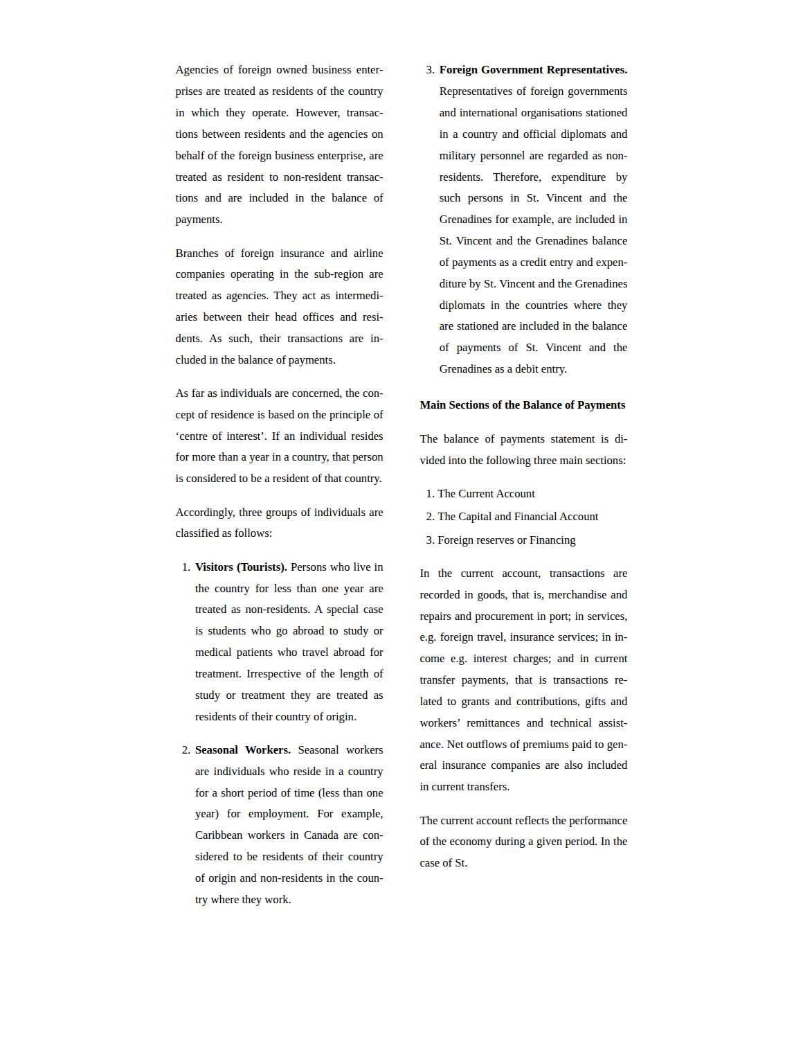Agencies of foreign owned business enterprises are treated as residents of the country in which they operate. However, transactions between residents and the agencies on behalf of the foreign business enterprise, are treated as resident to non-resident transactions and are included in the balance of payments.
Branches of foreign insurance and airline companies operating in the sub-region are treated as agencies. They act as intermediaries between their head offices and residents. As such, their transactions are included in the balance of payments.
As far as individuals are concerned, the concept of residence is based on the principle of ‘centre of interest’. If an individual resides for more than a year in a country, that person is considered to be a resident of that country.
Accordingly, three groups of individuals are classified as follows:
Visitors (Tourists). Persons who live in the country for less than one year are treated as non-residents. A special case is students who go abroad to study or medical patients who travel abroad for treatment. Irrespective of the length of study or treatment they are treated as residents of their country of origin.
Seasonal Workers. Seasonal workers are individuals who reside in a country for a short period of time (less than one year) for employment. For example, Caribbean workers in Canada are considered to be residents of their country of origin and non-residents in the country where they work.
Foreign Government Representatives. Representatives of foreign governments and international organisations stationed in a country and official diplomats and military personnel are regarded as non-residents. Therefore, expenditure by such persons in St. Vincent and the Grenadines for example, are included in St. Vincent and the Grenadines balance of payments as a credit entry and expenditure by St. Vincent and the Grenadines diplomats in the countries where they are stationed are included in the balance of payments of St. Vincent and the Grenadines as a debit entry.
Main Sections of the Balance of Payments
The balance of payments statement is divided into the following three main sections:
The Current Account
The Capital and Financial Account
Foreign reserves or Financing
In the current account, transactions are recorded in goods, that is, merchandise and repairs and procurement in port; in services, e.g. foreign travel, insurance services; in income e.g. interest charges; and in current transfer payments, that is transactions related to grants and contributions, gifts and workers’ remittances and technical assistance. Net outflows of premiums paid to general insurance companies are also included in current transfers.
The current account reflects the performance of the economy during a given period. In the case of St.